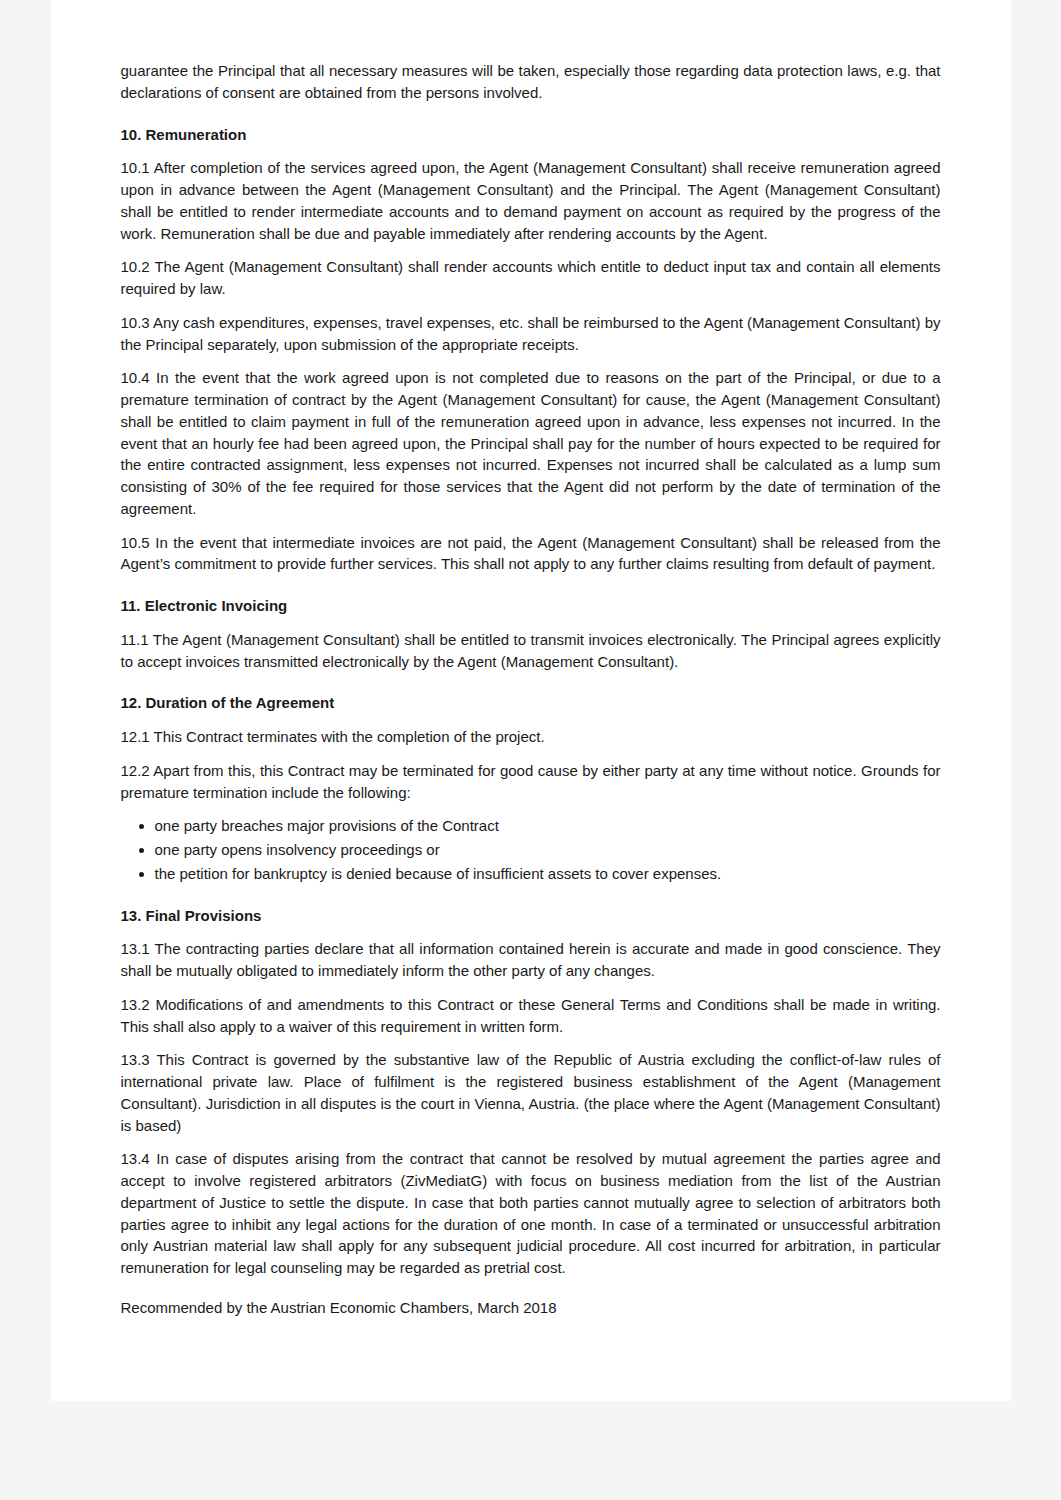guarantee the Principal that all necessary measures will be taken, especially those regarding data protection laws, e.g. that declarations of consent are obtained from the persons involved.
10. Remuneration
10.1 After completion of the services agreed upon, the Agent (Management Consultant) shall receive remuneration agreed upon in advance between the Agent (Management Consultant) and the Principal. The Agent (Management Consultant) shall be entitled to render intermediate accounts and to demand payment on account as required by the progress of the work. Remuneration shall be due and payable immediately after rendering accounts by the Agent.
10.2 The Agent (Management Consultant) shall render accounts which entitle to deduct input tax and contain all elements required by law.
10.3 Any cash expenditures, expenses, travel expenses, etc. shall be reimbursed to the Agent (Management Consultant) by the Principal separately, upon submission of the appropriate receipts.
10.4 In the event that the work agreed upon is not completed due to reasons on the part of the Principal, or due to a premature termination of contract by the Agent (Management Consultant) for cause, the Agent (Management Consultant) shall be entitled to claim payment in full of the remuneration agreed upon in advance, less expenses not incurred. In the event that an hourly fee had been agreed upon, the Principal shall pay for the number of hours expected to be required for the entire contracted assignment, less expenses not incurred. Expenses not incurred shall be calculated as a lump sum consisting of 30% of the fee required for those services that the Agent did not perform by the date of termination of the agreement.
10.5 In the event that intermediate invoices are not paid, the Agent (Management Consultant) shall be released from the Agent’s commitment to provide further services. This shall not apply to any further claims resulting from default of payment.
11. Electronic Invoicing
11.1 The Agent (Management Consultant) shall be entitled to transmit invoices electronically. The Principal agrees explicitly to accept invoices transmitted electronically by the Agent (Management Consultant).
12. Duration of the Agreement
12.1 This Contract terminates with the completion of the project.
12.2 Apart from this, this Contract may be terminated for good cause by either party at any time without notice. Grounds for premature termination include the following:
one party breaches major provisions of the Contract
one party opens insolvency proceedings or
the petition for bankruptcy is denied because of insufficient assets to cover expenses.
13. Final Provisions
13.1 The contracting parties declare that all information contained herein is accurate and made in good conscience. They shall be mutually obligated to immediately inform the other party of any changes.
13.2 Modifications of and amendments to this Contract or these General Terms and Conditions shall be made in writing. This shall also apply to a waiver of this requirement in written form.
13.3 This Contract is governed by the substantive law of the Republic of Austria excluding the conflict-of-law rules of international private law. Place of fulfilment is the registered business establishment of the Agent (Management Consultant). Jurisdiction in all disputes is the court in Vienna, Austria. (the place where the Agent (Management Consultant) is based)
13.4 In case of disputes arising from the contract that cannot be resolved by mutual agreement the parties agree and accept to involve registered arbitrators (ZivMediatG) with focus on business mediation from the list of the Austrian department of Justice to settle the dispute. In case that both parties cannot mutually agree to selection of arbitrators both parties agree to inhibit any legal actions for the duration of one month. In case of a terminated or unsuccessful arbitration only Austrian material law shall apply for any subsequent judicial procedure. All cost incurred for arbitration, in particular remuneration for legal counseling may be regarded as pretrial cost.
Recommended by the Austrian Economic Chambers, March 2018